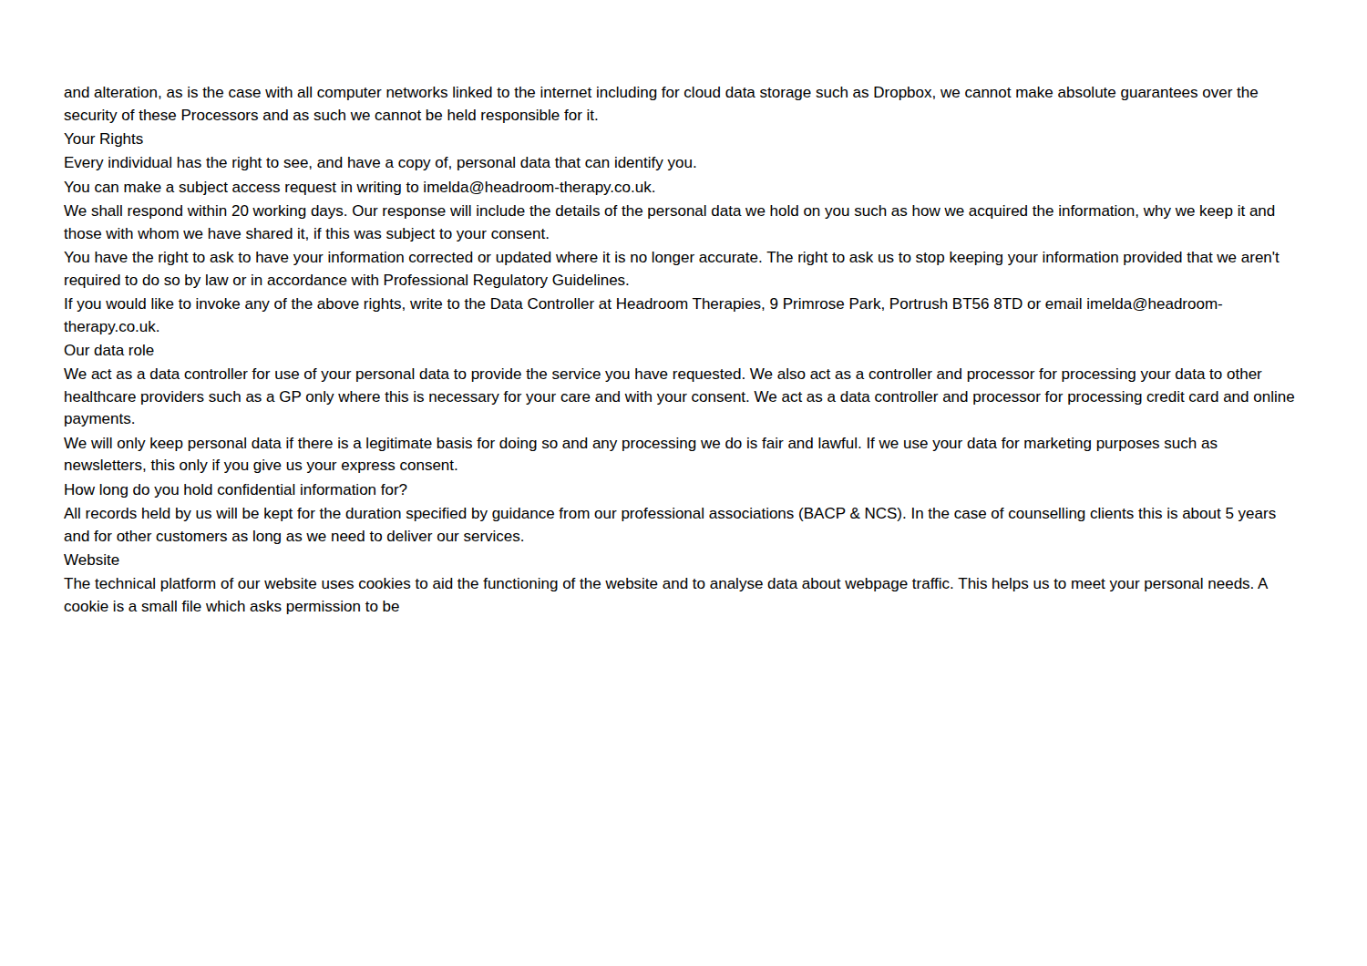and alteration, as is the case with all computer networks linked to the internet including for cloud data storage such as Dropbox, we cannot make absolute guarantees over the security of these Processors and as such we cannot be held responsible for it.
Your Rights
Every individual has the right to see, and have a copy of, personal data that can identify you.
You can make a subject access request in writing to imelda@headroom-therapy.co.uk.
We shall respond within 20 working days. Our response will include the details of the personal data we hold on you such as how we acquired the information, why we keep it and those with whom we have shared it, if this was subject to your consent.
You have the right to ask to have your information corrected or updated where it is no longer accurate. The right to ask us to stop keeping your information provided that we aren't required to do so by law or in accordance with Professional Regulatory Guidelines.
If you would like to invoke any of the above rights, write to the Data Controller at Headroom Therapies, 9 Primrose Park, Portrush BT56 8TD or email imelda@headroom-therapy.co.uk.
Our data role
We act as a data controller for use of your personal data to provide the service you have requested. We also act as a controller and processor for processing your data to other healthcare providers such as a GP only where this is necessary for your care and with your consent. We act as a data controller and processor for processing credit card and online payments.
We will only keep personal data if there is a legitimate basis for doing so and any processing we do is fair and lawful. If we use your data for marketing purposes such as newsletters, this only if you give us your express consent.
How long do you hold confidential information for?
All records held by us will be kept for the duration specified by guidance from our professional associations (BACP & NCS). In the case of counselling clients this is about 5 years and for other customers as long as we need to deliver our services.
Website
The technical platform of our website uses cookies to aid the functioning of the website and to analyse data about webpage traffic. This helps us to meet your personal needs. A cookie is a small file which asks permission to be